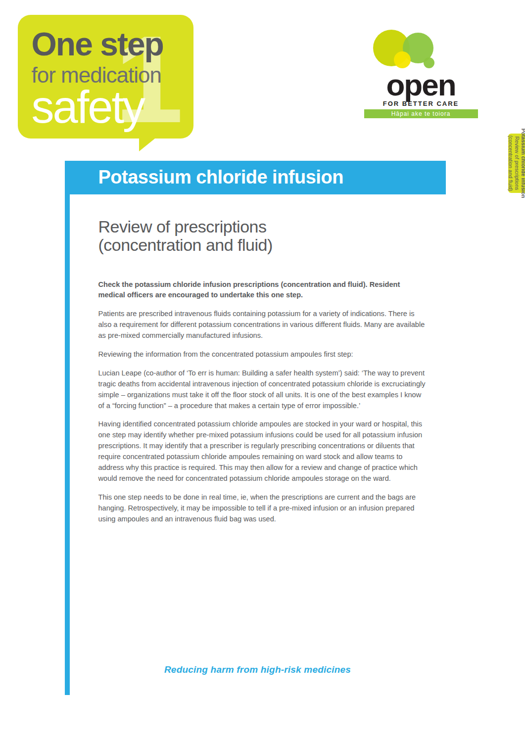1
One step
for medication
safety
open
FOR BETTER CARE
Hāpai ake te toiora
Potassium chloride infusion Review of prescriptions (concentration and fluid)
Potassium chloride infusion
Review of prescriptions
(concentration and fluid)
Check the potassium chloride infusion prescriptions (concentration and fluid). Resident medical officers are encouraged to undertake this one step.
Patients are prescribed intravenous fluids containing potassium for a variety of indications. There is also a requirement for different potassium concentrations in various different fluids. Many are available as pre-mixed commercially manufactured infusions.
Reviewing the information from the concentrated potassium ampoules first step:
Lucian Leape (co-author of ‘To err is human: Building a safer health system’) said: ‘The way to prevent tragic deaths from accidental intravenous injection of concentrated potassium chloride is excruciatingly simple – organizations must take it off the floor stock of all units. It is one of the best examples I know of a “forcing function” – a procedure that makes a certain type of error impossible.’
Having identified concentrated potassium chloride ampoules are stocked in your ward or hospital, this one step may identify whether pre-mixed potassium infusions could be used for all potassium infusion prescriptions. It may identify that a prescriber is regularly prescribing concentrations or diluents that require concentrated potassium chloride ampoules remaining on ward stock and allow teams to address why this practice is required. This may then allow for a review and change of practice which would remove the need for concentrated potassium chloride ampoules storage on the ward.
This one step needs to be done in real time, ie, when the prescriptions are current and the bags are hanging. Retrospectively, it may be impossible to tell if a pre-mixed infusion or an infusion prepared using ampoules and an intravenous fluid bag was used.
Reducing harm from high-risk medicines